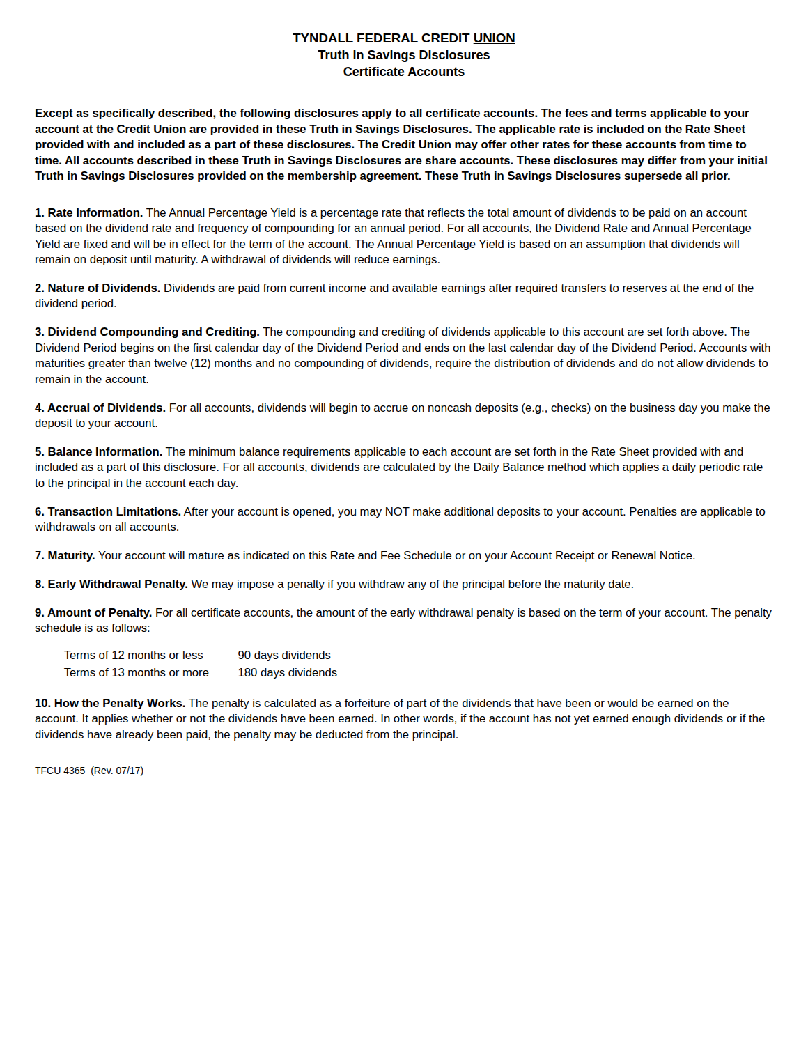TYNDALL FEDERAL CREDIT UNION
Truth in Savings Disclosures
Certificate Accounts
Except as specifically described, the following disclosures apply to all certificate accounts. The fees and terms applicable to your account at the Credit Union are provided in these Truth in Savings Disclosures. The applicable rate is included on the Rate Sheet provided with and included as a part of these disclosures. The Credit Union may offer other rates for these accounts from time to time. All accounts described in these Truth in Savings Disclosures are share accounts. These disclosures may differ from your initial Truth in Savings Disclosures provided on the membership agreement. These Truth in Savings Disclosures supersede all prior.
1. Rate Information. The Annual Percentage Yield is a percentage rate that reflects the total amount of dividends to be paid on an account based on the dividend rate and frequency of compounding for an annual period. For all accounts, the Dividend Rate and Annual Percentage Yield are fixed and will be in effect for the term of the account. The Annual Percentage Yield is based on an assumption that dividends will remain on deposit until maturity. A withdrawal of dividends will reduce earnings.
2. Nature of Dividends. Dividends are paid from current income and available earnings after required transfers to reserves at the end of the dividend period.
3. Dividend Compounding and Crediting. The compounding and crediting of dividends applicable to this account are set forth above. The Dividend Period begins on the first calendar day of the Dividend Period and ends on the last calendar day of the Dividend Period. Accounts with maturities greater than twelve (12) months and no compounding of dividends, require the distribution of dividends and do not allow dividends to remain in the account.
4. Accrual of Dividends. For all accounts, dividends will begin to accrue on noncash deposits (e.g., checks) on the business day you make the deposit to your account.
5. Balance Information. The minimum balance requirements applicable to each account are set forth in the Rate Sheet provided with and included as a part of this disclosure. For all accounts, dividends are calculated by the Daily Balance method which applies a daily periodic rate to the principal in the account each day.
6. Transaction Limitations. After your account is opened, you may NOT make additional deposits to your account. Penalties are applicable to withdrawals on all accounts.
7. Maturity. Your account will mature as indicated on this Rate and Fee Schedule or on your Account Receipt or Renewal Notice.
8. Early Withdrawal Penalty. We may impose a penalty if you withdraw any of the principal before the maturity date.
9. Amount of Penalty. For all certificate accounts, the amount of the early withdrawal penalty is based on the term of your account. The penalty schedule is as follows:
| Terms of 12 months or less | 90 days dividends |
| Terms of 13 months or more | 180 days dividends |
10. How the Penalty Works. The penalty is calculated as a forfeiture of part of the dividends that have been or would be earned on the account. It applies whether or not the dividends have been earned. In other words, if the account has not yet earned enough dividends or if the dividends have already been paid, the penalty may be deducted from the principal.
TFCU 4365 (Rev. 07/17)